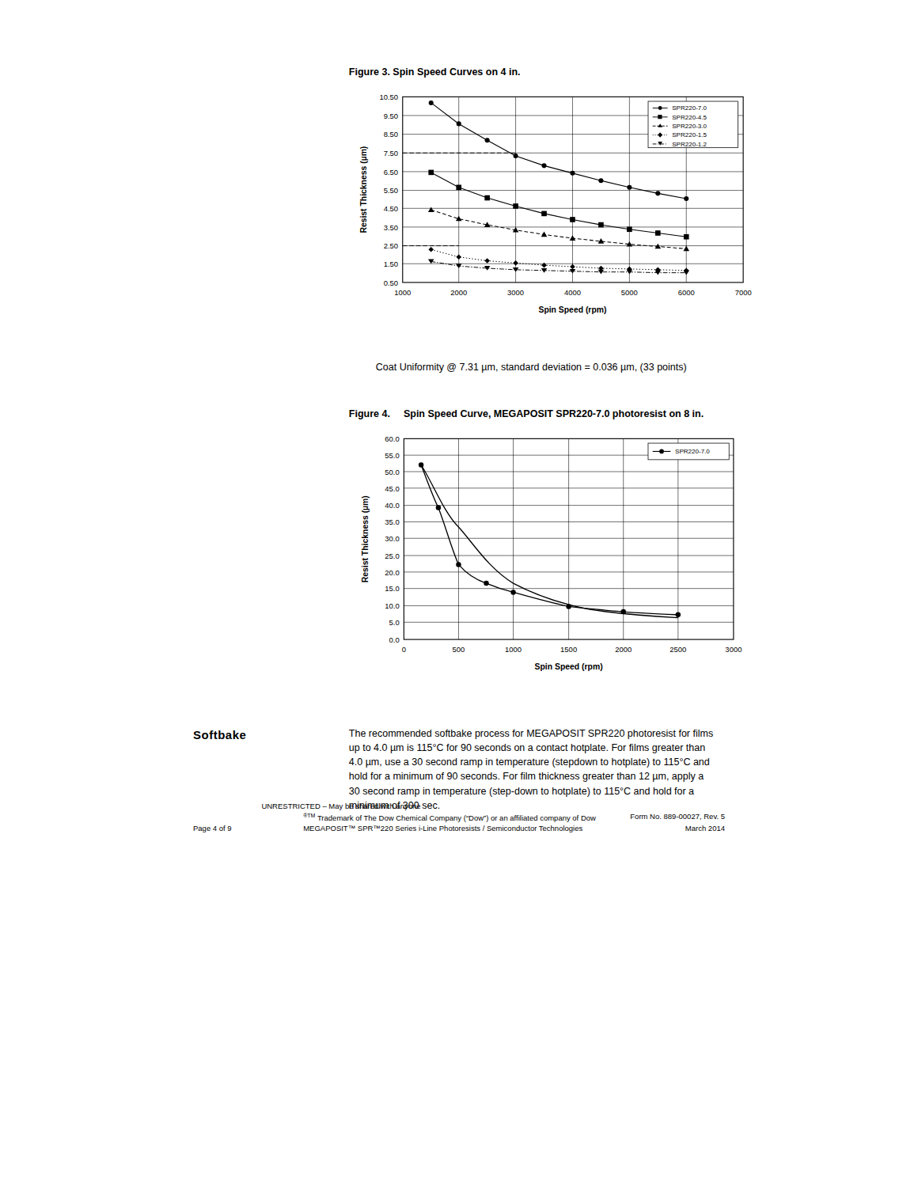Figure 3. Spin Speed Curves on 4 in.
10.50 9.50 8.50 7.50 6.50 5.50 4.50 3.50 2.50 1.50 0.50 1000 2000 3000 4000 5000 6000 7000 Spin Speed (rpm) Resist Thickness (µm) SPR220-7.0 SPR220-4.5 SPR220-3.0 SPR220-1.5 SPR220-1.2
Coat Uniformity @ 7.31 µm, standard deviation = 0.036 µm, (33 points)
Figure 4. Spin Speed Curve, MEGAPOSIT SPR220-7.0 photoresist on 8 in.
60.0 55.0 50.0 45.0 40.0 35.0 30.0 25.0 20.0 15.0 10.0 5.0 0.0 0 500 1000 1500 2000 2500 3000 Spin Speed (rpm) Resist Thickness (µm) SPR220-7.0
Softbake
The recommended softbake process for MEGAPOSIT SPR220 photoresist for films up to 4.0 µm is 115°C for 90 seconds on a contact hotplate. For films greater than 4.0 µm, use a 30 second ramp in temperature (stepdown to hotplate) to 115°C and hold for a minimum of 90 seconds. For film thickness greater than 12 µm, apply a 30 second ramp in temperature (step-down to hotplate) to 115°C and hold for a minimum of 300 sec.
UNRESTRICTED – May be shared with anyone
®TM Trademark of The Dow Chemical Company (“Dow”) or an affiliated company of Dow
Form No. 889-00027, Rev. 5
Page 4 of 9
MEGAPOSIT™ SPR™220 Series i-Line Photoresists / Semiconductor Technologies
March 2014